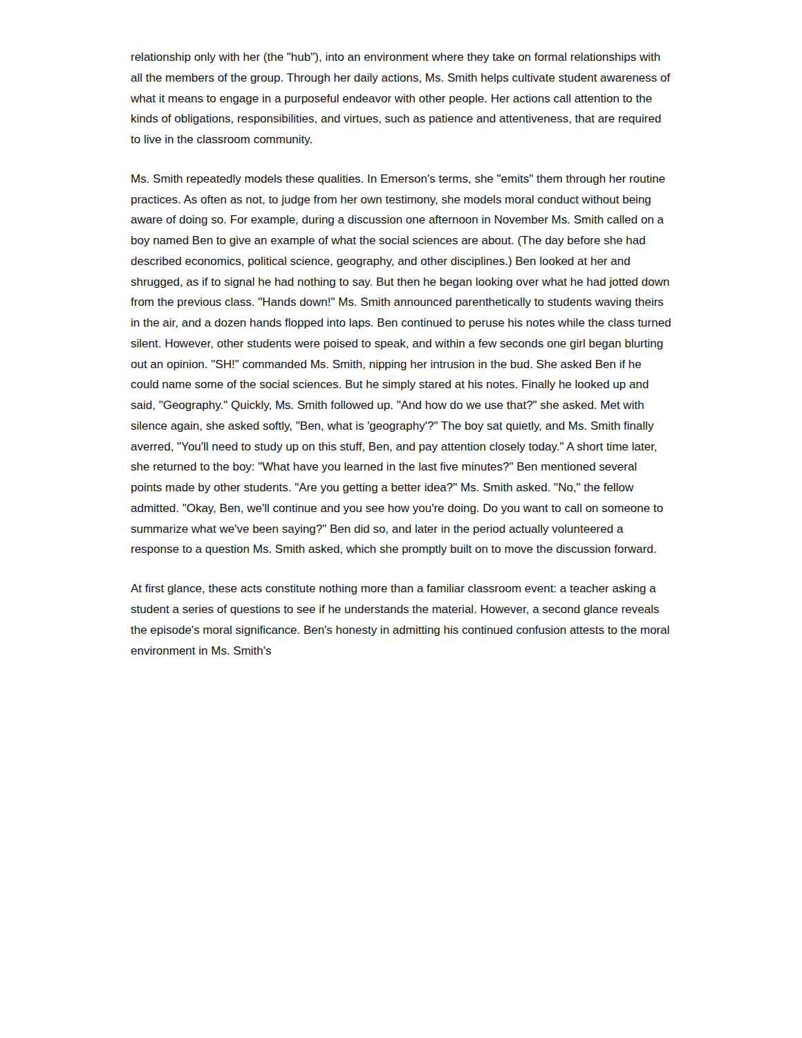relationship only with her (the "hub"), into an environment where they take on formal relationships with all the members of the group. Through her daily actions, Ms. Smith helps cultivate student awareness of what it means to engage in a purposeful endeavor with other people. Her actions call attention to the kinds of obligations, responsibilities, and virtues, such as patience and attentiveness, that are required to live in the classroom community.
Ms. Smith repeatedly models these qualities. In Emerson's terms, she "emits" them through her routine practices. As often as not, to judge from her own testimony, she models moral conduct without being aware of doing so. For example, during a discussion one afternoon in November Ms. Smith called on a boy named Ben to give an example of what the social sciences are about. (The day before she had described economics, political science, geography, and other disciplines.) Ben looked at her and shrugged, as if to signal he had nothing to say. But then he began looking over what he had jotted down from the previous class. "Hands down!" Ms. Smith announced parenthetically to students waving theirs in the air, and a dozen hands flopped into laps. Ben continued to peruse his notes while the class turned silent. However, other students were poised to speak, and within a few seconds one girl began blurting out an opinion. "SH!" commanded Ms. Smith, nipping her intrusion in the bud. She asked Ben if he could name some of the social sciences. But he simply stared at his notes. Finally he looked up and said, "Geography." Quickly, Ms. Smith followed up. "And how do we use that?" she asked. Met with silence again, she asked softly, "Ben, what is 'geography'?" The boy sat quietly, and Ms. Smith finally averred, "You'll need to study up on this stuff, Ben, and pay attention closely today." A short time later, she returned to the boy: "What have you learned in the last five minutes?" Ben mentioned several points made by other students. "Are you getting a better idea?" Ms. Smith asked. "No," the fellow admitted. "Okay, Ben, we'll continue and you see how you're doing. Do you want to call on someone to summarize what we've been saying?" Ben did so, and later in the period actually volunteered a response to a question Ms. Smith asked, which she promptly built on to move the discussion forward.
At first glance, these acts constitute nothing more than a familiar classroom event: a teacher asking a student a series of questions to see if he understands the material. However, a second glance reveals the episode's moral significance. Ben's honesty in admitting his continued confusion attests to the moral environment in Ms. Smith's